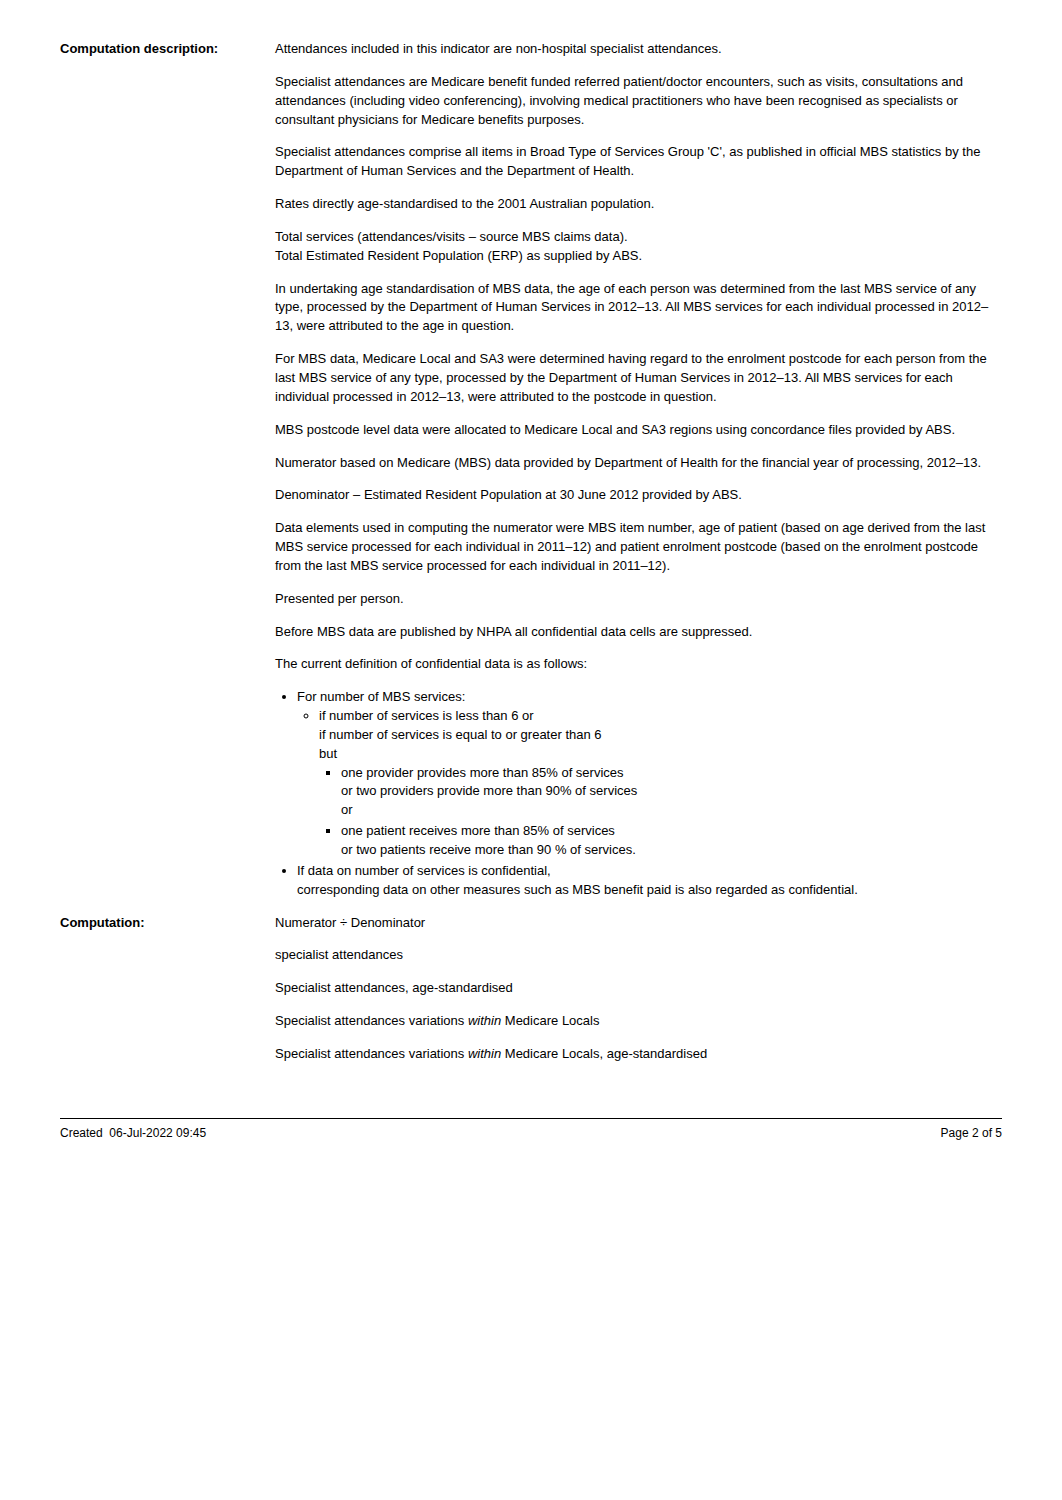| Computation description: | Attendances included in this indicator are non-hospital specialist attendances. Specialist attendances are Medicare benefit funded referred patient/doctor encounters, such as visits, consultations and attendances (including video conferencing), involving medical practitioners who have been recognised as specialists or consultant physicians for Medicare benefits purposes. Specialist attendances comprise all items in Broad Type of Services Group 'C', as published in official MBS statistics by the Department of Human Services and the Department of Health. Rates directly age-standardised to the 2001 Australian population. Total services (attendances/visits – source MBS claims data). Total Estimated Resident Population (ERP) as supplied by ABS. In undertaking age standardisation of MBS data, the age of each person was determined from the last MBS service of any type, processed by the Department of Human Services in 2012–13. All MBS services for each individual processed in 2012–13, were attributed to the age in question. For MBS data, Medicare Local and SA3 were determined having regard to the enrolment postcode for each person from the last MBS service of any type, processed by the Department of Human Services in 2012–13. All MBS services for each individual processed in 2012–13, were attributed to the postcode in question. MBS postcode level data were allocated to Medicare Local and SA3 regions using concordance files provided by ABS. Numerator based on Medicare (MBS) data provided by Department of Health for the financial year of processing, 2012–13. Denominator – Estimated Resident Population at 30 June 2012 provided by ABS. Data elements used in computing the numerator were MBS item number, age of patient (based on age derived from the last MBS service processed for each individual in 2011–12) and patient enrolment postcode (based on the enrolment postcode from the last MBS service processed for each individual in 2011–12). Presented per person. Before MBS data are published by NHPA all confidential data cells are suppressed. The current definition of confidential data is as follows: For number of MBS services: if number of services is less than 6 or if number of services is equal to or greater than 6 but one provider provides more than 85% of services or two providers provide more than 90% of services or one patient receives more than 85% of services or two patients receive more than 90 % of services. If data on number of services is confidential, corresponding data on other measures such as MBS benefit paid is also regarded as confidential. |
| Computation: | Numerator ÷ Denominator specialist attendances Specialist attendances, age-standardised Specialist attendances variations within Medicare Locals Specialist attendances variations within Medicare Locals, age-standardised |
Created 06-Jul-2022 09:45 Page 2 of 5